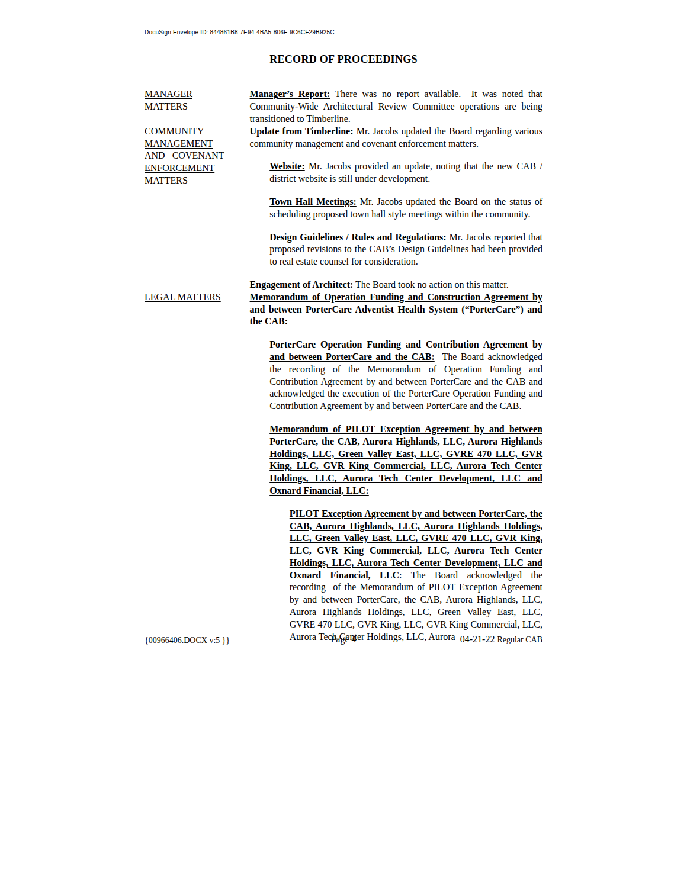DocuSign Envelope ID: 844861B8-7E94-4BA5-806F-9C6CF29B925C
RECORD OF PROCEEDINGS
| MANAGER MATTERS | Manager’s Report: There was no report available. It was noted that Community-Wide Architectural Review Committee operations are being transitioned to Timberline. |
| COMMUNITY MANAGEMENT AND COVENANT ENFORCEMENT MATTERS | Update from Timberline: Mr. Jacobs updated the Board regarding various community management and covenant enforcement matters. Website: Mr. Jacobs provided an update, noting that the new CAB / district website is still under development. Town Hall Meetings: Mr. Jacobs updated the Board on the status of scheduling proposed town hall style meetings within the community. Design Guidelines / Rules and Regulations: Mr. Jacobs reported that proposed revisions to the CAB’s Design Guidelines had been provided to real estate counsel for consideration. Engagement of Architect: The Board took no action on this matter. |
| LEGAL MATTERS | Memorandum of Operation Funding and Construction Agreement by and between PorterCare Adventist Health System (“PorterCare”) and the CAB : PorterCare Operation Funding and Contribution Agreement by and between PorterCare and the CAB: The Board acknowledged the recording of the Memorandum of Operation Funding and Contribution Agreement by and between PorterCare and the CAB and acknowledged the execution of the PorterCare Operation Funding and Contribution Agreement by and between PorterCare and the CAB. Memorandum of PILOT Exception Agreement by and between PorterCare, the CAB, Aurora Highlands, LLC, Aurora Highlands Holdings, LLC, Green Valley East, LLC, GVRE 470 LLC, GVR King, LLC, GVR King Commercial, LLC, Aurora Tech Center Holdings, LLC, Aurora Tech Center Development, LLC and Oxnard Financial, LLC: PILOT Exception Agreement by and between PorterCare, the CAB, Aurora Highlands, LLC, Aurora Highlands Holdings, LLC, Green Valley East, LLC, GVRE 470 LLC, GVR King, LLC, GVR King Commercial, LLC, Aurora Tech Center Holdings, LLC, Aurora Tech Center Development, LLC and Oxnard Financial, LLC : The Board acknowledged the recording of the Memorandum of PILOT Exception Agreement by and between PorterCare, the CAB, Aurora Highlands, LLC, Aurora Highlands Holdings, LLC, Green Valley East, LLC, GVRE 470 LLC, GVR King, LLC, GVR King Commercial, LLC, Aurora Tech Center Holdings, LLC, Aurora |
| {00966406.DOCX v:5 }} | Page 4 | 04-21-22 Regular CAB |